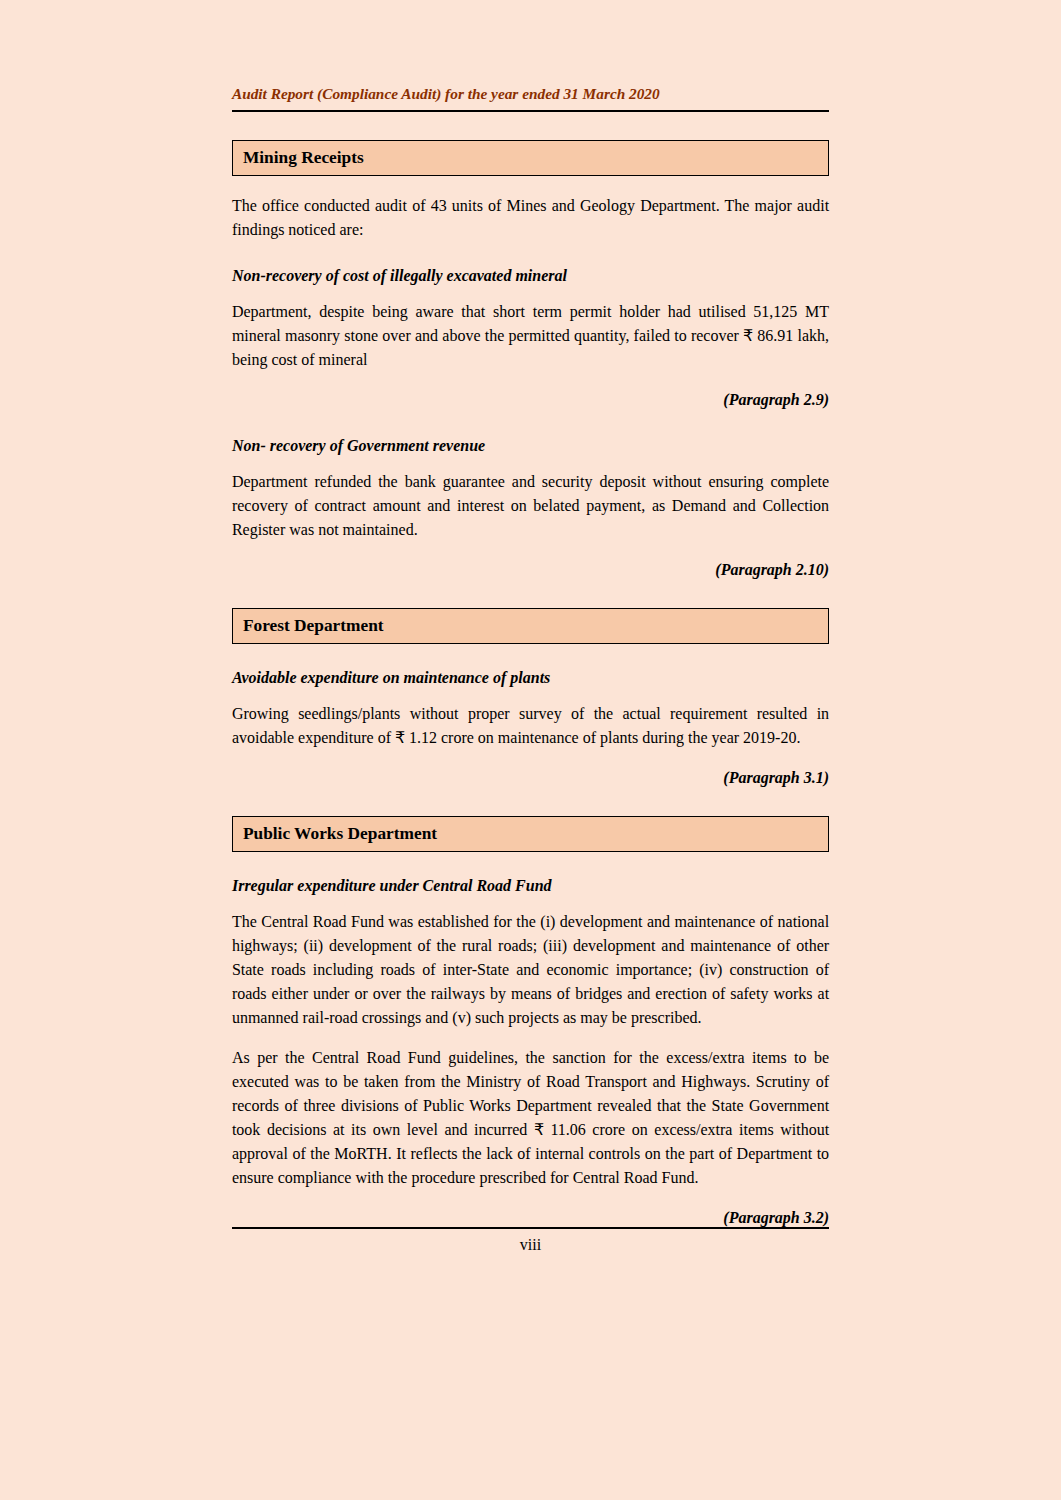Audit Report (Compliance Audit) for the year ended 31 March 2020
Mining Receipts
The office conducted audit of 43 units of Mines and Geology Department. The major audit findings noticed are:
Non-recovery of cost of illegally excavated mineral
Department, despite being aware that short term permit holder had utilised 51,125 MT mineral masonry stone over and above the permitted quantity, failed to recover ₹ 86.91 lakh, being cost of mineral
(Paragraph 2.9)
Non- recovery of Government revenue
Department refunded the bank guarantee and security deposit without ensuring complete recovery of contract amount and interest on belated payment, as Demand and Collection Register was not maintained.
(Paragraph 2.10)
Forest Department
Avoidable expenditure on maintenance of plants
Growing seedlings/plants without proper survey of the actual requirement resulted in avoidable expenditure of ₹ 1.12 crore on maintenance of plants during the year 2019-20.
(Paragraph 3.1)
Public Works Department
Irregular expenditure under Central Road Fund
The Central Road Fund was established for the (i) development and maintenance of national highways; (ii) development of the rural roads; (iii) development and maintenance of other State roads including roads of inter-State and economic importance; (iv) construction of roads either under or over the railways by means of bridges and erection of safety works at unmanned rail-road crossings and (v) such projects as may be prescribed.
As per the Central Road Fund guidelines, the sanction for the excess/extra items to be executed was to be taken from the Ministry of Road Transport and Highways. Scrutiny of records of three divisions of Public Works Department revealed that the State Government took decisions at its own level and incurred ₹ 11.06 crore on excess/extra items without approval of the MoRTH. It reflects the lack of internal controls on the part of Department to ensure compliance with the procedure prescribed for Central Road Fund.
(Paragraph 3.2)
viii